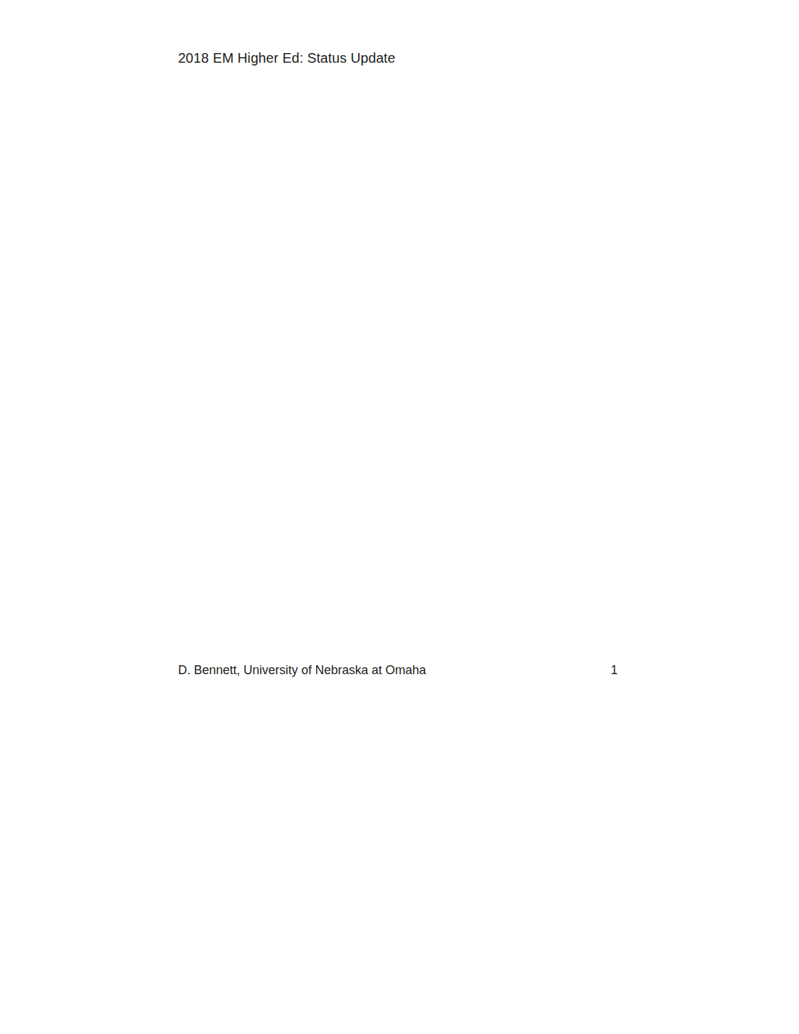2018 EM Higher Ed: Status Update
D. Bennett, University of Nebraska at Omaha 1